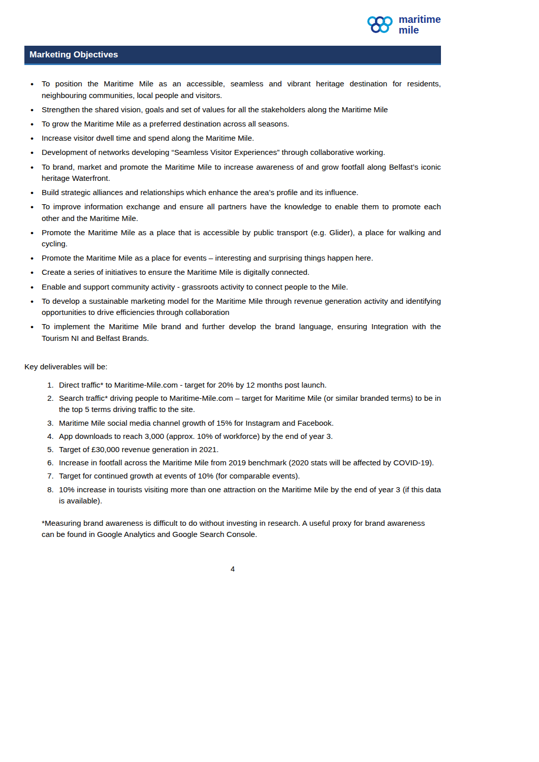maritimemile
Marketing Objectives
To position the Maritime Mile as an accessible, seamless and vibrant heritage destination for residents, neighbouring communities, local people and visitors.
Strengthen the shared vision, goals and set of values for all the stakeholders along the Maritime Mile
To grow the Maritime Mile as a preferred destination across all seasons.
Increase visitor dwell time and spend along the Maritime Mile.
Development of networks developing “Seamless Visitor Experiences” through collaborative working.
To brand, market and promote the Maritime Mile to increase awareness of and grow footfall along Belfast’s iconic heritage Waterfront.
Build strategic alliances and relationships which enhance the area’s profile and its influence.
To improve information exchange and ensure all partners have the knowledge to enable them to promote each other and the Maritime Mile.
Promote the Maritime Mile as a place that is accessible by public transport (e.g. Glider), a place for walking and cycling.
Promote the Maritime Mile as a place for events – interesting and surprising things happen here.
Create a series of initiatives to ensure the Maritime Mile is digitally connected.
Enable and support community activity - grassroots activity to connect people to the Mile.
To develop a sustainable marketing model for the Maritime Mile through revenue generation activity and identifying opportunities to drive efficiencies through collaboration
To implement the Maritime Mile brand and further develop the brand language, ensuring Integration with the Tourism NI and Belfast Brands.
Key deliverables will be:
Direct traffic* to Maritime-Mile.com - target for 20% by 12 months post launch.
Search traffic* driving people to Maritime-Mile.com – target for Maritime Mile (or similar branded terms) to be in the top 5 terms driving traffic to the site.
Maritime Mile social media channel growth of 15% for Instagram and Facebook.
App downloads to reach 3,000 (approx. 10% of workforce) by the end of year 3.
Target of £30,000 revenue generation in 2021.
Increase in footfall across the Maritime Mile from 2019 benchmark (2020 stats will be affected by COVID-19).
Target for continued growth at events of 10% (for comparable events).
10% increase in tourists visiting more than one attraction on the Maritime Mile by the end of year 3 (if this data is available).
*Measuring brand awareness is difficult to do without investing in research. A useful proxy for brand awareness can be found in Google Analytics and Google Search Console.
4